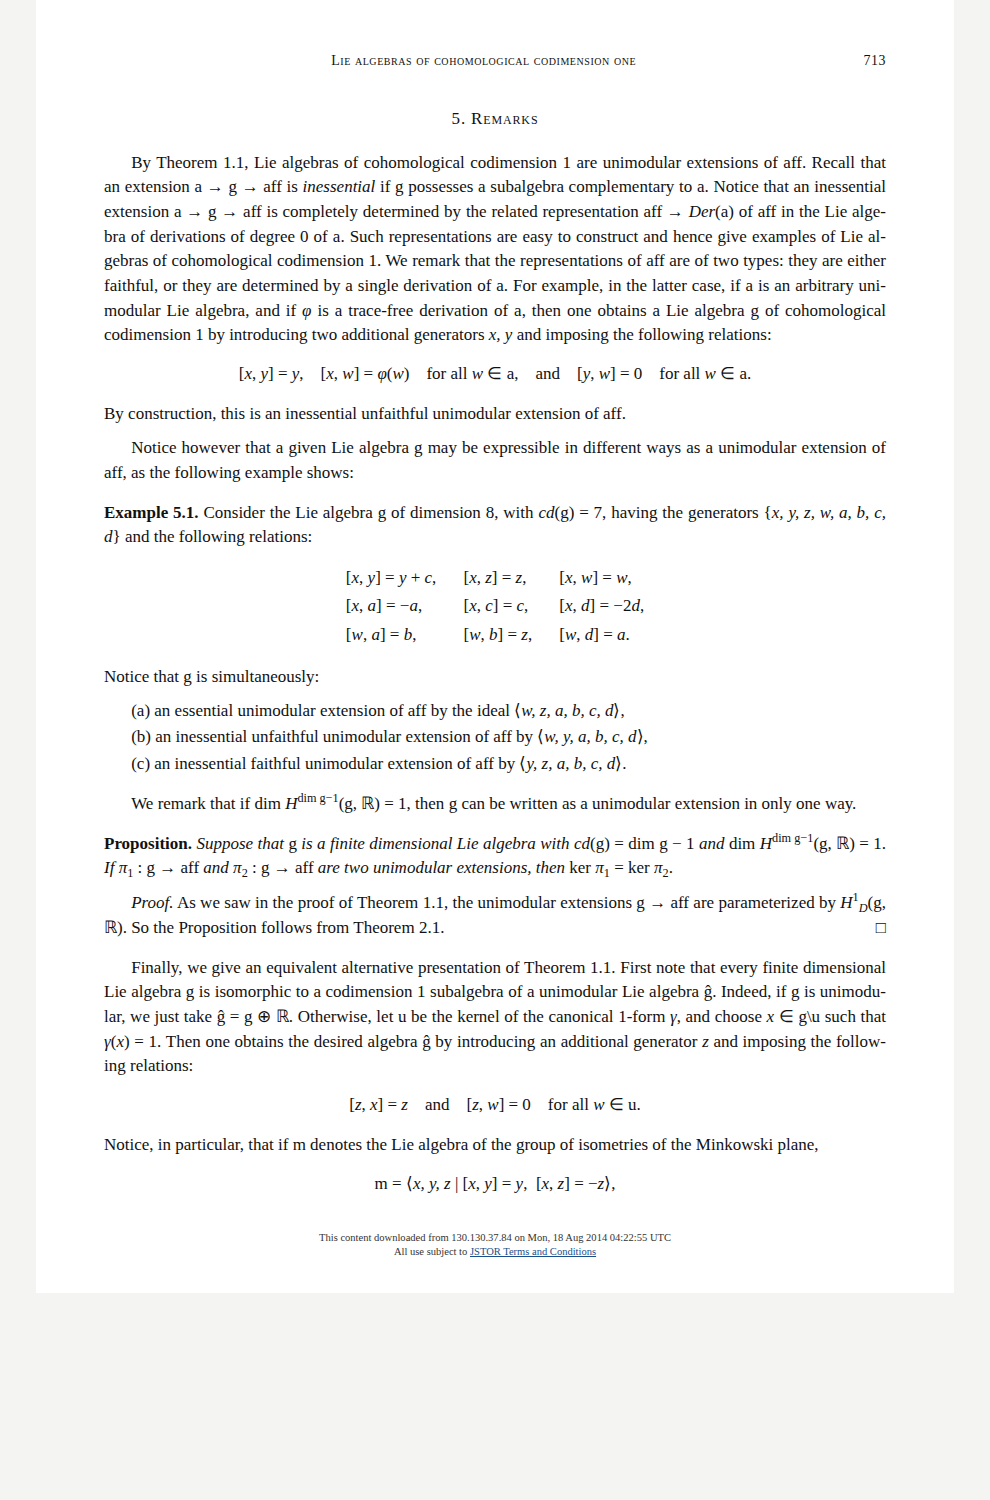Lie algebras of cohomological codimension one 713
5. Remarks
By Theorem 1.1, Lie algebras of cohomological codimension 1 are unimodular extensions of aff. Recall that an extension a → g → aff is inessential if g possesses a subalgebra complementary to a. Notice that an inessential extension a → g → aff is completely determined by the related representation aff → Der(a) of aff in the Lie algebra of derivations of degree 0 of a. Such representations are easy to construct and hence give examples of Lie algebras of cohomological codimension 1. We remark that the representations of aff are of two types: they are either faithful, or they are determined by a single derivation of a. For example, in the latter case, if a is an arbitrary unimodular Lie algebra, and if φ is a trace-free derivation of a, then one obtains a Lie algebra g of cohomological codimension 1 by introducing two additional generators x, y and imposing the following relations:
[x, y] = y, [x, w] = φ(w) for all w ∈ a, and [y, w] = 0 for all w ∈ a.
By construction, this is an inessential unfaithful unimodular extension of aff.
Notice however that a given Lie algebra g may be expressible in different ways as a unimodular extension of aff, as the following example shows:
Example 5.1. Consider the Lie algebra g of dimension 8, with cd(g) = 7, having the generators {x, y, z, w, a, b, c, d} and the following relations:
| [ x , y ] = y + c , | [ x , z ] = z , | [ x , w ] = w , |
| [ x , a ] = − a , | [ x , c ] = c , | [ x , d ] = −2 d , |
| [ w , a ] = b , | [ w , b ] = z , | [ w , d ] = a . |
Notice that g is simultaneously:
(a) an essential unimodular extension of aff by the ideal ⟨w, z, a, b, c, d⟩,
(b) an inessential unfaithful unimodular extension of aff by ⟨w, y, a, b, c, d⟩,
(c) an inessential faithful unimodular extension of aff by ⟨y, z, a, b, c, d⟩.
We remark that if dim Hdim g−1(g, ℝ) = 1, then g can be written as a unimodular extension in only one way.
Proposition. Suppose that g is a finite dimensional Lie algebra with cd(g) = dim g − 1 and dim Hdim g−1(g, ℝ) = 1. If π1 : g → aff and π2 : g → aff are two unimodular extensions, then ker π1 = ker π2.
Proof. As we saw in the proof of Theorem 1.1, the unimodular extensions g → aff are parameterized by H1D(g, ℝ). So the Proposition follows from Theorem 2.1. □
Finally, we give an equivalent alternative presentation of Theorem 1.1. First note that every finite dimensional Lie algebra g is isomorphic to a codimension 1 subalgebra of a unimodular Lie algebra ĝ. Indeed, if g is unimodular, we just take ĝ = g ⊕ ℝ. Otherwise, let u be the kernel of the canonical 1-form γ, and choose x ∈ g\u such that γ(x) = 1. Then one obtains the desired algebra ĝ by introducing an additional generator z and imposing the following relations:
[z, x] = z and [z, w] = 0 for all w ∈ u.
Notice, in particular, that if m denotes the Lie algebra of the group of isometries of the Minkowski plane,
m = ⟨x, y, z | [x, y] = y, [x, z] = −z⟩,
This content downloaded from 130.130.37.84 on Mon, 18 Aug 2014 04:22:55 UTC
All use subject to JSTOR Terms and Conditions